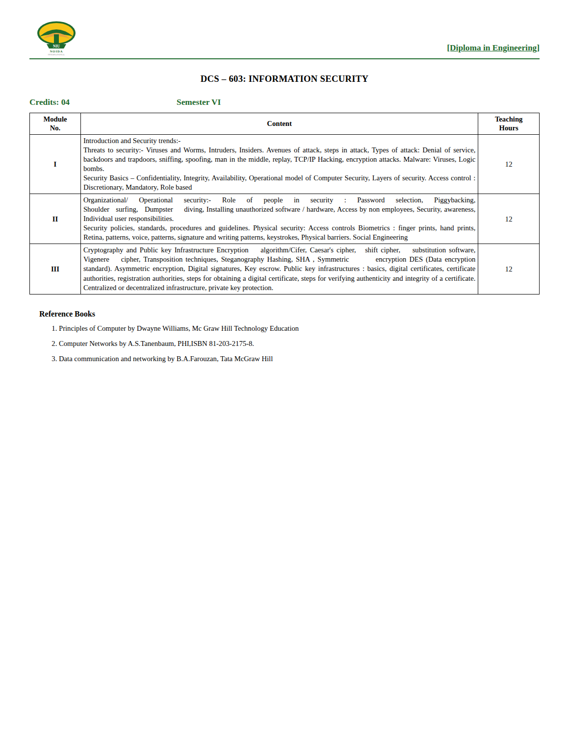NIU NOIDA INTERNATIONAL
[Diploma in Engineering]
DCS – 603: INFORMATION SECURITY
Credits: 04
Semester VI
| Module No. | Content | Teaching Hours |
| --- | --- | --- |
| I | Introduction and Security trends:- Threats to security:- Viruses and Worms, Intruders, Insiders. Avenues of attack, steps in attack, Types of attack: Denial of service, backdoors and trapdoors, sniffing, spoofing, man in the middle, replay, TCP/IP Hacking, encryption attacks. Malware: Viruses, Logic bombs. Security Basics – Confidentiality, Integrity, Availability, Operational model of Computer Security, Layers of security. Access control : Discretionary, Mandatory, Role based | 12 |
| II | Organizational/ Operational security:- Role of people in security : Password selection, Piggybacking, Shoulder surfing, Dumpster diving, Installing unauthorized software / hardware, Access by non employees, Security, awareness, Individual user responsibilities. Security policies, standards, procedures and guidelines. Physical security: Access controls Biometrics : finger prints, hand prints, Retina, patterns, voice, patterns, signature and writing patterns, keystrokes, Physical barriers. Social Engineering | 12 |
| III | Cryptography and Public key Infrastructure Encryption algorithm/Cifer, Caesar's cipher, shift cipher, substitution software, Vigenere cipher, Transposition techniques, Steganography Hashing, SHA , Symmetric encryption DES (Data encryption standard). Asymmetric encryption, Digital signatures, Key escrow. Public key infrastructures : basics, digital certificates, certificate authorities, registration authorities, steps for obtaining a digital certificate, steps for verifying authenticity and integrity of a certificate. Centralized or decentralized infrastructure, private key protection. | 12 |
Reference Books
Principles of Computer by Dwayne Williams, Mc Graw Hill Technology Education
Computer Networks by A.S.Tanenbaum, PHI,ISBN 81-203-2175-8.
Data communication and networking by B.A.Farouzan, Tata McGraw Hill